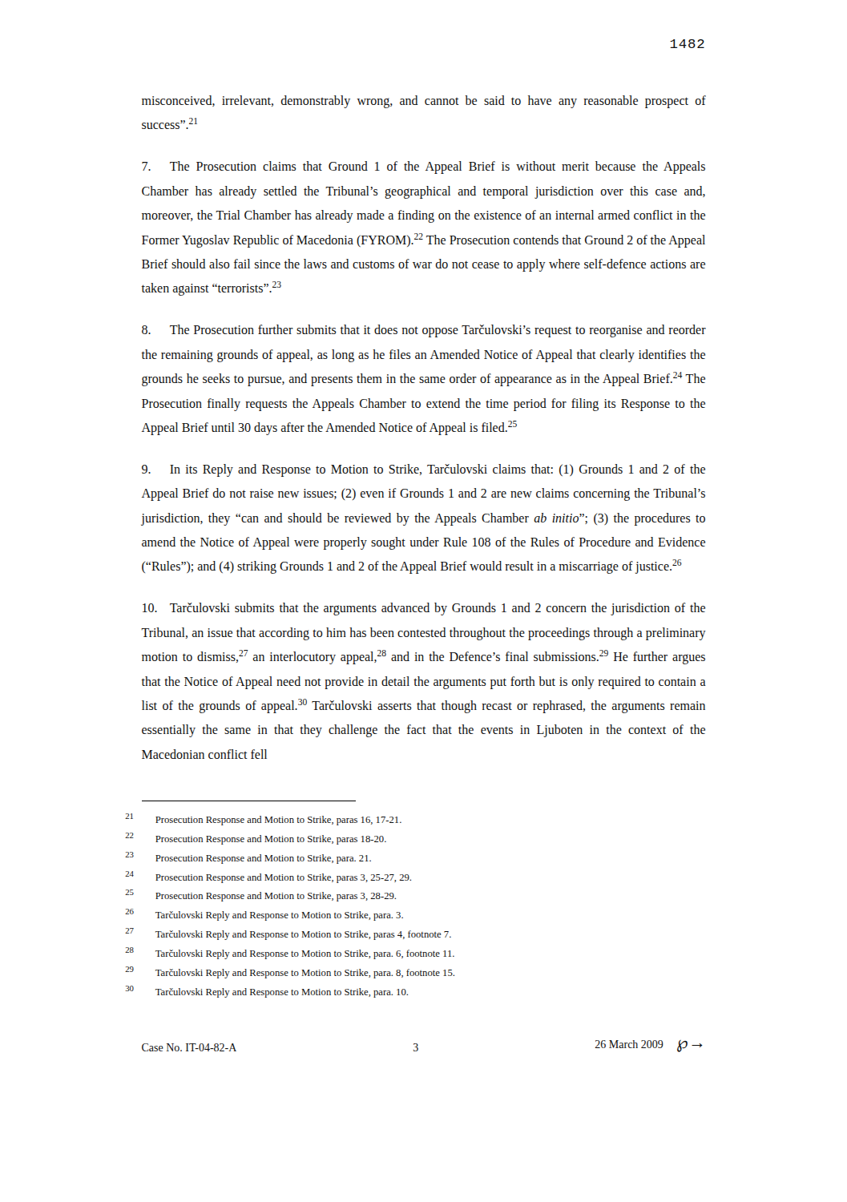1482
misconceived, irrelevant, demonstrably wrong, and cannot be said to have any reasonable prospect of success”.21
7. The Prosecution claims that Ground 1 of the Appeal Brief is without merit because the Appeals Chamber has already settled the Tribunal’s geographical and temporal jurisdiction over this case and, moreover, the Trial Chamber has already made a finding on the existence of an internal armed conflict in the Former Yugoslav Republic of Macedonia (FYROM).22 The Prosecution contends that Ground 2 of the Appeal Brief should also fail since the laws and customs of war do not cease to apply where self-defence actions are taken against “terrorists”.23
8. The Prosecution further submits that it does not oppose Tarčulovski’s request to reorganise and reorder the remaining grounds of appeal, as long as he files an Amended Notice of Appeal that clearly identifies the grounds he seeks to pursue, and presents them in the same order of appearance as in the Appeal Brief.24 The Prosecution finally requests the Appeals Chamber to extend the time period for filing its Response to the Appeal Brief until 30 days after the Amended Notice of Appeal is filed.25
9. In its Reply and Response to Motion to Strike, Tarčulovski claims that: (1) Grounds 1 and 2 of the Appeal Brief do not raise new issues; (2) even if Grounds 1 and 2 are new claims concerning the Tribunal’s jurisdiction, they “can and should be reviewed by the Appeals Chamber ab initio”; (3) the procedures to amend the Notice of Appeal were properly sought under Rule 108 of the Rules of Procedure and Evidence (“Rules”); and (4) striking Grounds 1 and 2 of the Appeal Brief would result in a miscarriage of justice.26
10. Tarčulovski submits that the arguments advanced by Grounds 1 and 2 concern the jurisdiction of the Tribunal, an issue that according to him has been contested throughout the proceedings through a preliminary motion to dismiss,27 an interlocutory appeal,28 and in the Defence’s final submissions.29 He further argues that the Notice of Appeal need not provide in detail the arguments put forth but is only required to contain a list of the grounds of appeal.30 Tarčulovski asserts that though recast or rephrased, the arguments remain essentially the same in that they challenge the fact that the events in Ljuboten in the context of the Macedonian conflict fell
21 Prosecution Response and Motion to Strike, paras 16, 17-21.
22 Prosecution Response and Motion to Strike, paras 18-20.
23 Prosecution Response and Motion to Strike, para. 21.
24 Prosecution Response and Motion to Strike, paras 3, 25-27, 29.
25 Prosecution Response and Motion to Strike, paras 3, 28-29.
26 Tarčulovski Reply and Response to Motion to Strike, para. 3.
27 Tarčulovski Reply and Response to Motion to Strike, paras 4, footnote 7.
28 Tarčulovski Reply and Response to Motion to Strike, para. 6, footnote 11.
29 Tarčulovski Reply and Response to Motion to Strike, para. 8, footnote 15.
30 Tarčulovski Reply and Response to Motion to Strike, para. 10.
Case No. IT-04-82-A
3
26 March 2009 ℘→